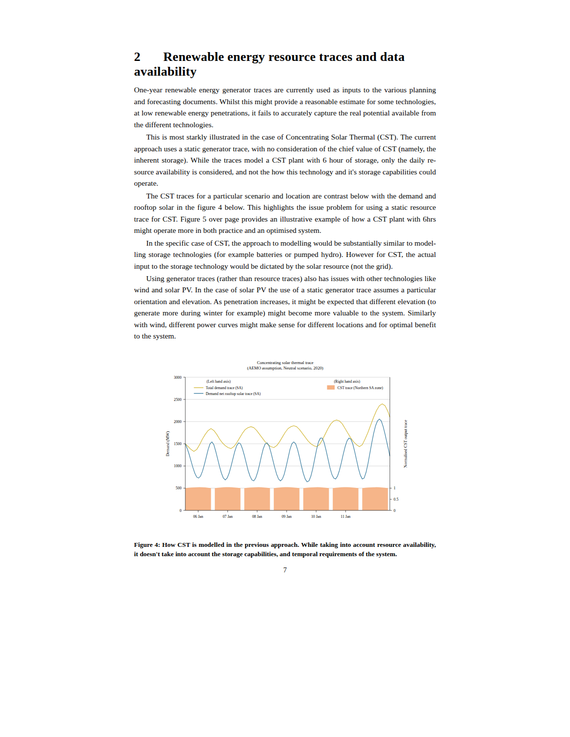2 Renewable energy resource traces and data availability
One-year renewable energy generator traces are currently used as inputs to the various planning and forecasting documents. Whilst this might provide a reasonable estimate for some technologies, at low renewable energy penetrations, it fails to accurately capture the real potential available from the different technologies.
This is most starkly illustrated in the case of Concentrating Solar Thermal (CST). The current approach uses a static generator trace, with no consideration of the chief value of CST (namely, the inherent storage). While the traces model a CST plant with 6 hour of storage, only the daily resource availability is considered, and not the how this technology and it's storage capabilities could operate.
The CST traces for a particular scenario and location are contrast below with the demand and rooftop solar in the figure 4 below. This highlights the issue problem for using a static resource trace for CST. Figure 5 over page provides an illustrative example of how a CST plant with 6hrs might operate more in both practice and an optimised system.
In the specific case of CST, the approach to modelling would be substantially similar to modelling storage technologies (for example batteries or pumped hydro). However for CST, the actual input to the storage technology would be dictated by the solar resource (not the grid).
Using generator traces (rather than resource traces) also has issues with other technologies like wind and solar PV. In the case of solar PV the use of a static generator trace assumes a particular orientation and elevation. As penetration increases, it might be expected that different elevation (to generate more during winter for example) might become more valuable to the system. Similarly with wind, different power curves might make sense for different locations and for optimal benefit to the system.
Concentrating solar thermal trace (AEMO assumption, Neutral scenario, 2020) 0 500 1000 1500 2000 2500 3000 Demand (MW) 0 0.5 1 Normalised CST output trace 06 Jan 07 Jan 08 Jan 09 Jan 10 Jan 11 Jan (Left hand axis) Total demand trace (SA) Demand net rooftop solar trace (SA) (Right hand axis) CST trace (Northern SA zone)
Figure 4: How CST is modelled in the previous approach. While taking into account resource availability, it doesn't take into account the storage capabilities, and temporal requirements of the system.
7